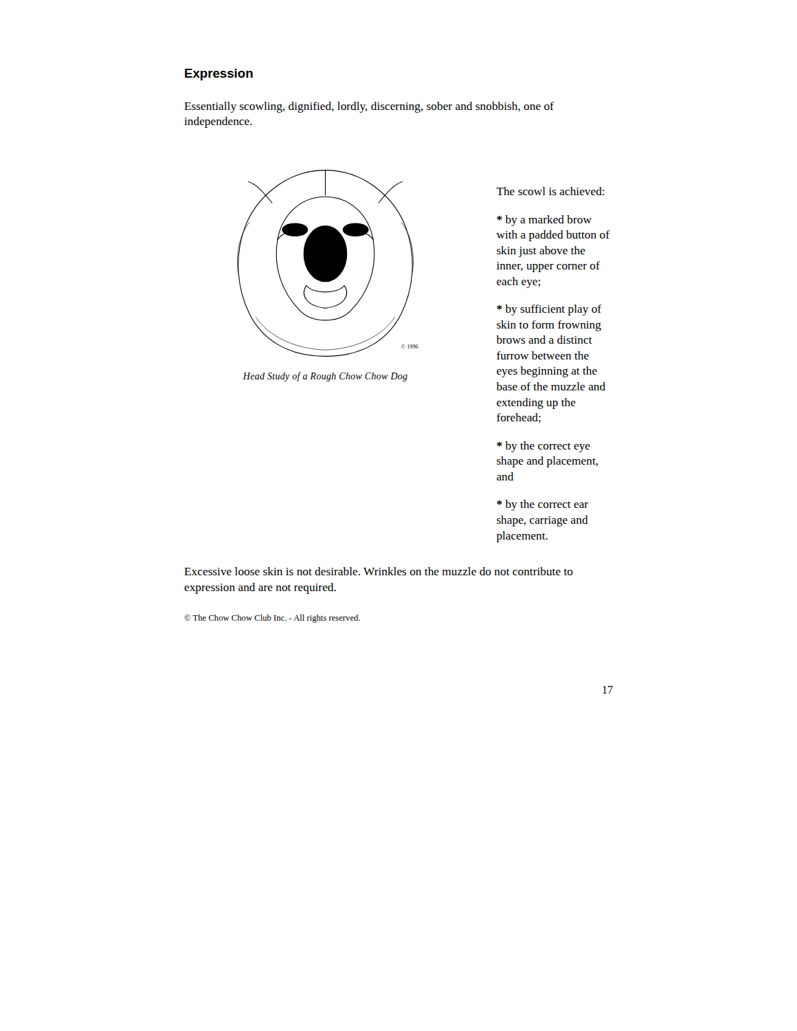Expression
Essentially scowling, dignified, lordly, discerning, sober and snobbish, one of independence.
Head Study of a Rough Chow Chow Dog
The scowl is achieved:
* by a marked brow with a padded button of skin just above the inner, upper corner of each eye;
* by sufficient play of skin to form frowning brows and a distinct furrow between the eyes beginning at the base of the muzzle and extending up the forehead;
* by the correct eye shape and placement, and
* by the correct ear shape, carriage and placement.
Excessive loose skin is not desirable. Wrinkles on the muzzle do not contribute to expression and are not required.
© The Chow Chow Club Inc. - All rights reserved.
17